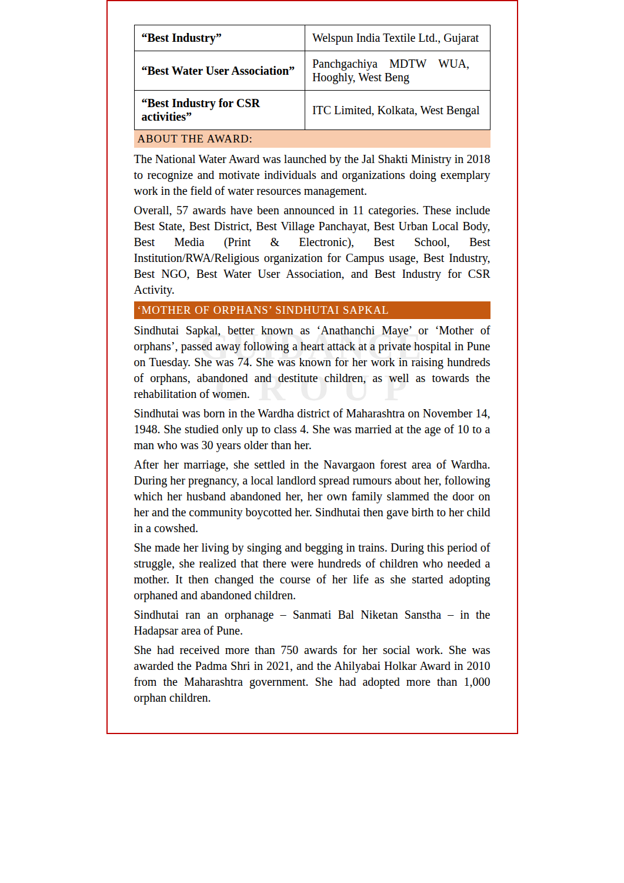GUIDANCE
G R O U P
| “Best Industry” | Welspun India Textile Ltd., Gujarat |
| “Best Water User Association” | Panchgachiya MDTW WUA, Hooghly, West Beng |
| “Best Industry for CSR activities” | ITC Limited, Kolkata, West Bengal |
ABOUT THE AWARD:
The National Water Award was launched by the Jal Shakti Ministry in 2018 to recognize and motivate individuals and organizations doing exemplary work in the field of water resources management.
Overall, 57 awards have been announced in 11 categories. These include Best State, Best District, Best Village Panchayat, Best Urban Local Body, Best Media (Print & Electronic), Best School, Best Institution/RWA/Religious organization for Campus usage, Best Industry, Best NGO, Best Water User Association, and Best Industry for CSR Activity.
‘MOTHER OF ORPHANS’ SINDHUTAI SAPKAL
Sindhutai Sapkal, better known as ‘Anathanchi Maye’ or ‘Mother of orphans’, passed away following a heart attack at a private hospital in Pune on Tuesday. She was 74. She was known for her work in raising hundreds of orphans, abandoned and destitute children, as well as towards the rehabilitation of women.
Sindhutai was born in the Wardha district of Maharashtra on November 14, 1948. She studied only up to class 4. She was married at the age of 10 to a man who was 30 years older than her.
After her marriage, she settled in the Navargaon forest area of Wardha. During her pregnancy, a local landlord spread rumours about her, following which her husband abandoned her, her own family slammed the door on her and the community boycotted her. Sindhutai then gave birth to her child in a cowshed.
She made her living by singing and begging in trains. During this period of struggle, she realized that there were hundreds of children who needed a mother. It then changed the course of her life as she started adopting orphaned and abandoned children.
Sindhutai ran an orphanage – Sanmati Bal Niketan Sanstha – in the Hadapsar area of Pune.
She had received more than 750 awards for her social work. She was awarded the Padma Shri in 2021, and the Ahilyabai Holkar Award in 2010 from the Maharashtra government. She had adopted more than 1,000 orphan children.